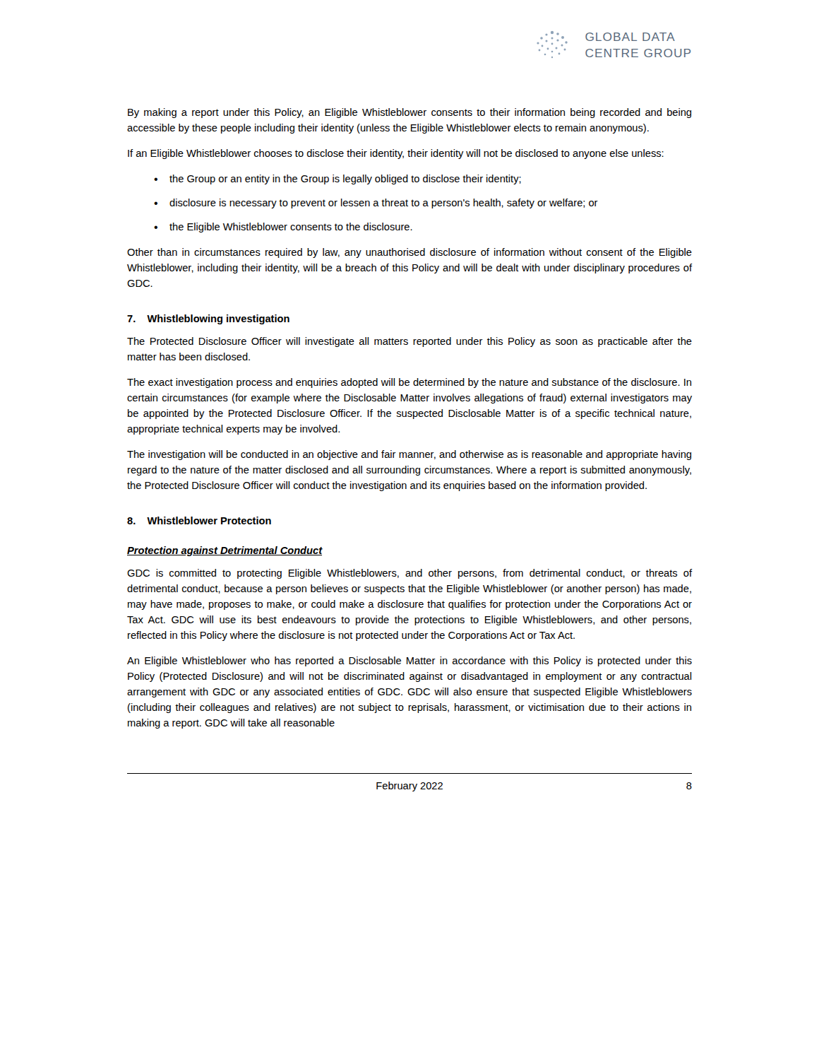GLOBAL DATA
CENTRE GROUP
By making a report under this Policy, an Eligible Whistleblower consents to their information being recorded and being accessible by these people including their identity (unless the Eligible Whistleblower elects to remain anonymous).
If an Eligible Whistleblower chooses to disclose their identity, their identity will not be disclosed to anyone else unless:
the Group or an entity in the Group is legally obliged to disclose their identity;
disclosure is necessary to prevent or lessen a threat to a person's health, safety or welfare; or
the Eligible Whistleblower consents to the disclosure.
Other than in circumstances required by law, any unauthorised disclosure of information without consent of the Eligible Whistleblower, including their identity, will be a breach of this Policy and will be dealt with under disciplinary procedures of GDC.
7. Whistleblowing investigation
The Protected Disclosure Officer will investigate all matters reported under this Policy as soon as practicable after the matter has been disclosed.
The exact investigation process and enquiries adopted will be determined by the nature and substance of the disclosure. In certain circumstances (for example where the Disclosable Matter involves allegations of fraud) external investigators may be appointed by the Protected Disclosure Officer. If the suspected Disclosable Matter is of a specific technical nature, appropriate technical experts may be involved.
The investigation will be conducted in an objective and fair manner, and otherwise as is reasonable and appropriate having regard to the nature of the matter disclosed and all surrounding circumstances. Where a report is submitted anonymously, the Protected Disclosure Officer will conduct the investigation and its enquiries based on the information provided.
8. Whistleblower Protection
Protection against Detrimental Conduct
GDC is committed to protecting Eligible Whistleblowers, and other persons, from detrimental conduct, or threats of detrimental conduct, because a person believes or suspects that the Eligible Whistleblower (or another person) has made, may have made, proposes to make, or could make a disclosure that qualifies for protection under the Corporations Act or Tax Act. GDC will use its best endeavours to provide the protections to Eligible Whistleblowers, and other persons, reflected in this Policy where the disclosure is not protected under the Corporations Act or Tax Act.
An Eligible Whistleblower who has reported a Disclosable Matter in accordance with this Policy is protected under this Policy (Protected Disclosure) and will not be discriminated against or disadvantaged in employment or any contractual arrangement with GDC or any associated entities of GDC. GDC will also ensure that suspected Eligible Whistleblowers (including their colleagues and relatives) are not subject to reprisals, harassment, or victimisation due to their actions in making a report. GDC will take all reasonable
February 2022
8